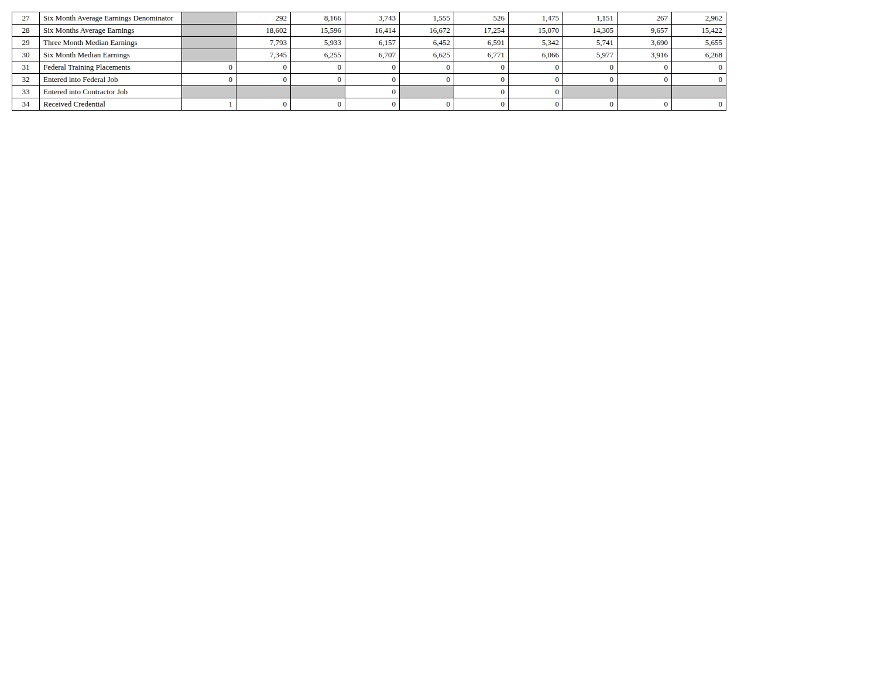| 27 | Six Month Average Earnings Denominator | | 292 | 8,166 | 3,743 | 1,555 | 526 | 1,475 | 1,151 | 267 | 2,962 |
| 28 | Six Months Average Earnings | | 18,602 | 15,596 | 16,414 | 16,672 | 17,254 | 15,070 | 14,305 | 9,657 | 15,422 |
| 29 | Three Month Median Earnings | | 7,793 | 5,933 | 6,157 | 6,452 | 6,591 | 5,342 | 5,741 | 3,690 | 5,655 |
| 30 | Six Month Median Earnings | | 7,345 | 6,255 | 6,707 | 6,625 | 6,771 | 6,066 | 5,977 | 3,916 | 6,268 |
| 31 | Federal Training Placements | 0 | 0 | 0 | 0 | 0 | 0 | 0 | 0 | 0 | 0 |
| 32 | Entered into Federal Job | 0 | 0 | 0 | 0 | 0 | 0 | 0 | 0 | 0 | 0 |
| 33 | Entered into Contractor Job | | | | 0 | | 0 | 0 | | | |
| 34 | Received Credential | 1 | 0 | 0 | 0 | 0 | 0 | 0 | 0 | 0 | 0 |